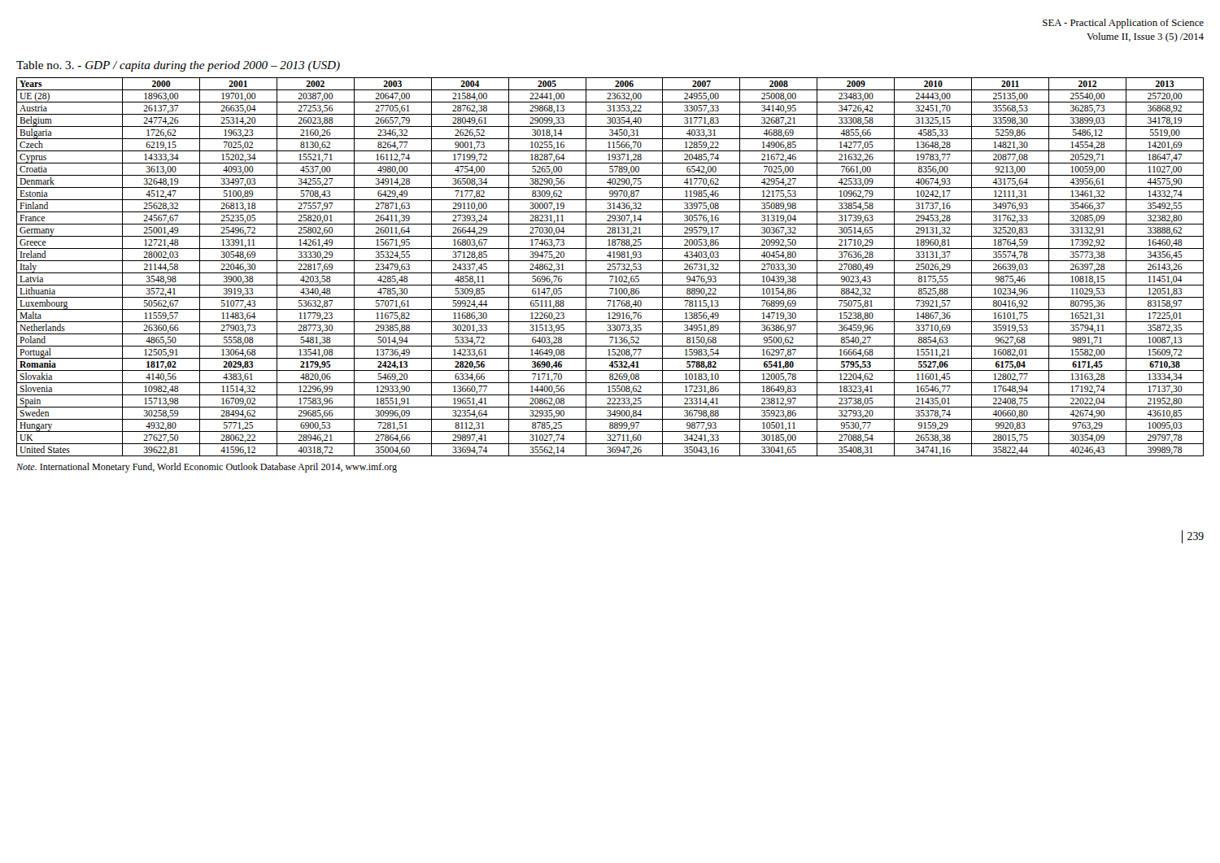SEA - Practical Application of Science
Volume II, Issue 3 (5) /2014
Table no. 3. - GDP / capita during the period 2000 – 2013 (USD)
| Years | 2000 | 2001 | 2002 | 2003 | 2004 | 2005 | 2006 | 2007 | 2008 | 2009 | 2010 | 2011 | 2012 | 2013 |
| --- | --- | --- | --- | --- | --- | --- | --- | --- | --- | --- | --- | --- | --- | --- |
| UE (28) | 18963,00 | 19701,00 | 20387,00 | 20647,00 | 21584,00 | 22441,00 | 23632,00 | 24955,00 | 25008,00 | 23483,00 | 24443,00 | 25135,00 | 25540,00 | 25720,00 |
| Austria | 26137,37 | 26635,04 | 27253,56 | 27705,61 | 28762,38 | 29868,13 | 31353,22 | 33057,33 | 34140,95 | 34726,42 | 32451,70 | 35568,53 | 36285,73 | 36868,92 |
| Belgium | 24774,26 | 25314,20 | 26023,88 | 26657,79 | 28049,61 | 29099,33 | 30354,40 | 31771,83 | 32687,21 | 33308,58 | 31325,15 | 33598,30 | 33899,03 | 34178,19 |
| Bulgaria | 1726,62 | 1963,23 | 2160,26 | 2346,32 | 2626,52 | 3018,14 | 3450,31 | 4033,31 | 4688,69 | 4855,66 | 4585,33 | 5259,86 | 5486,12 | 5519,00 |
| Czech | 6219,15 | 7025,02 | 8130,62 | 8264,77 | 9001,73 | 10255,16 | 11566,70 | 12859,22 | 14906,85 | 14277,05 | 13648,28 | 14821,30 | 14554,28 | 14201,69 |
| Cyprus | 14333,34 | 15202,34 | 15521,71 | 16112,74 | 17199,72 | 18287,64 | 19371,28 | 20485,74 | 21672,46 | 21632,26 | 19783,77 | 20877,08 | 20529,71 | 18647,47 |
| Croatia | 3613,00 | 4093,00 | 4537,00 | 4980,00 | 4754,00 | 5265,00 | 5789,00 | 6542,00 | 7025,00 | 7661,00 | 8356,00 | 9213,00 | 10059,00 | 11027,00 |
| Denmark | 32648,19 | 33497,03 | 34255,27 | 34914,28 | 36508,34 | 38290,56 | 40290,75 | 41770,62 | 42954,27 | 42533,09 | 40674,93 | 43175,64 | 43956,61 | 44575,90 |
| Estonia | 4512,47 | 5100,89 | 5708,43 | 6429,49 | 7177,82 | 8309,62 | 9970,87 | 11985,46 | 12175,53 | 10962,79 | 10242,17 | 12111,31 | 13461,32 | 14332,74 |
| Finland | 25628,32 | 26813,18 | 27557,97 | 27871,63 | 29110,00 | 30007,19 | 31436,32 | 33975,08 | 35089,98 | 33854,58 | 31737,16 | 34976,93 | 35466,37 | 35492,55 |
| France | 24567,67 | 25235,05 | 25820,01 | 26411,39 | 27393,24 | 28231,11 | 29307,14 | 30576,16 | 31319,04 | 31739,63 | 29453,28 | 31762,33 | 32085,09 | 32382,80 |
| Germany | 25001,49 | 25496,72 | 25802,60 | 26011,64 | 26644,29 | 27030,04 | 28131,21 | 29579,17 | 30367,32 | 30514,65 | 29131,32 | 32520,83 | 33132,91 | 33888,62 |
| Greece | 12721,48 | 13391,11 | 14261,49 | 15671,95 | 16803,67 | 17463,73 | 18788,25 | 20053,86 | 20992,50 | 21710,29 | 18960,81 | 18764,59 | 17392,92 | 16460,48 |
| Ireland | 28002,03 | 30548,69 | 33330,29 | 35324,55 | 37128,85 | 39475,20 | 41981,93 | 43403,03 | 40454,80 | 37636,28 | 33131,37 | 35574,78 | 35773,38 | 34356,45 |
| Italy | 21144,58 | 22046,30 | 22817,69 | 23479,63 | 24337,45 | 24862,31 | 25732,53 | 26731,32 | 27033,30 | 27080,49 | 25026,29 | 26639,03 | 26397,28 | 26143,26 |
| Latvia | 3548,98 | 3900,38 | 4203,58 | 4285,48 | 4858,11 | 5696,76 | 7102,65 | 9476,93 | 10439,38 | 9023,43 | 8175,55 | 9875,46 | 10818,15 | 11451,04 |
| Lithuania | 3572,41 | 3919,33 | 4340,48 | 4785,30 | 5309,85 | 6147,05 | 7100,86 | 8890,22 | 10154,86 | 8842,32 | 8525,88 | 10234,96 | 11029,53 | 12051,83 |
| Luxembourg | 50562,67 | 51077,43 | 53632,87 | 57071,61 | 59924,44 | 65111,88 | 71768,40 | 78115,13 | 76899,69 | 75075,81 | 73921,57 | 80416,92 | 80795,36 | 83158,97 |
| Malta | 11559,57 | 11483,64 | 11779,23 | 11675,82 | 11686,30 | 12260,23 | 12916,76 | 13856,49 | 14719,30 | 15238,80 | 14867,36 | 16101,75 | 16521,31 | 17225,01 |
| Netherlands | 26360,66 | 27903,73 | 28773,30 | 29385,88 | 30201,33 | 31513,95 | 33073,35 | 34951,89 | 36386,97 | 36459,96 | 33710,69 | 35919,53 | 35794,11 | 35872,35 |
| Poland | 4865,50 | 5558,08 | 5481,38 | 5014,94 | 5334,72 | 6403,28 | 7136,52 | 8150,68 | 9500,62 | 8540,27 | 8854,63 | 9627,68 | 9891,71 | 10087,13 |
| Portugal | 12505,91 | 13064,68 | 13541,08 | 13736,49 | 14233,61 | 14649,08 | 15208,77 | 15983,54 | 16297,87 | 16664,68 | 15511,21 | 16082,01 | 15582,00 | 15609,72 |
| Romania | 1817,02 | 2029,83 | 2179,95 | 2424,13 | 2820,56 | 3690,46 | 4532,41 | 5788,82 | 6541,80 | 5795,53 | 5527,06 | 6175,04 | 6171,45 | 6710,38 |
| Slovakia | 4140,56 | 4383,61 | 4820,06 | 5469,20 | 6334,66 | 7171,70 | 8269,08 | 10183,10 | 12005,78 | 12204,62 | 11601,45 | 12802,77 | 13163,28 | 13334,34 |
| Slovenia | 10982,48 | 11514,32 | 12296,99 | 12933,90 | 13660,77 | 14400,56 | 15508,62 | 17231,86 | 18649,83 | 18323,41 | 16546,77 | 17648,94 | 17192,74 | 17137,30 |
| Spain | 15713,98 | 16709,02 | 17583,96 | 18551,91 | 19651,41 | 20862,08 | 22233,25 | 23314,41 | 23812,97 | 23738,05 | 21435,01 | 22408,75 | 22022,04 | 21952,80 |
| Sweden | 30258,59 | 28494,62 | 29685,66 | 30996,09 | 32354,64 | 32935,90 | 34900,84 | 36798,88 | 35923,86 | 32793,20 | 35378,74 | 40660,80 | 42674,90 | 43610,85 |
| Hungary | 4932,80 | 5771,25 | 6900,53 | 7281,51 | 8112,31 | 8785,25 | 8899,97 | 9877,93 | 10501,11 | 9530,77 | 9159,29 | 9920,83 | 9763,29 | 10095,03 |
| UK | 27627,50 | 28062,22 | 28946,21 | 27864,66 | 29897,41 | 31027,74 | 32711,60 | 34241,33 | 30185,00 | 27088,54 | 26538,38 | 28015,75 | 30354,09 | 29797,78 |
| United States | 39622,81 | 41596,12 | 40318,72 | 35004,60 | 33694,74 | 35562,14 | 36947,26 | 35043,16 | 33041,65 | 35408,31 | 34741,16 | 35822,44 | 40246,43 | 39989,78 |
Note. International Monetary Fund, World Economic Outlook Database April 2014, www.imf.org
239